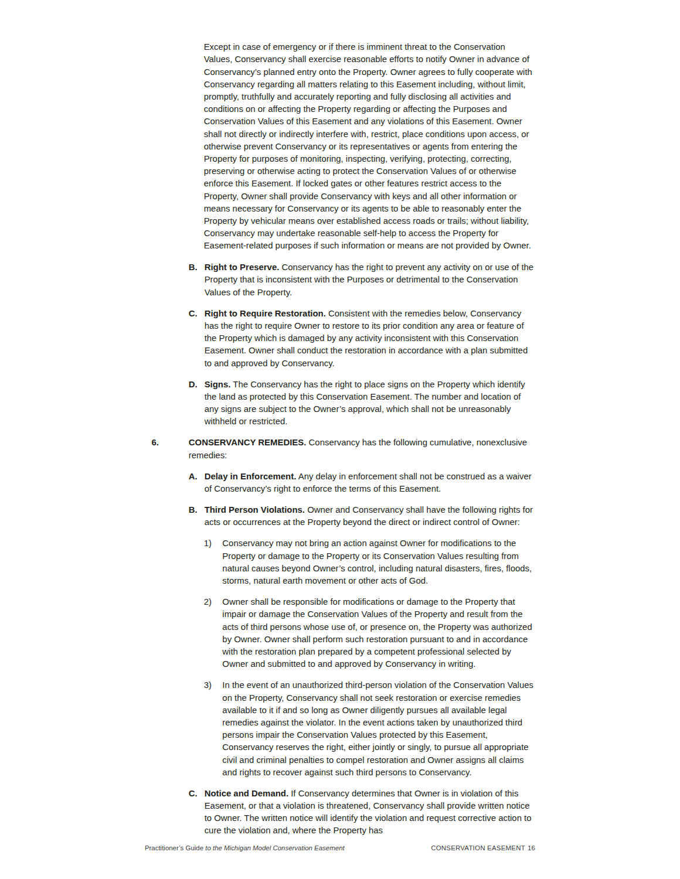Except in case of emergency or if there is imminent threat to the Conservation Values, Conservancy shall exercise reasonable efforts to notify Owner in advance of Conservancy’s planned entry onto the Property. Owner agrees to fully cooperate with Conservancy regarding all matters relating to this Easement including, without limit, promptly, truthfully and accurately reporting and fully disclosing all activities and conditions on or affecting the Property regarding or affecting the Purposes and Conservation Values of this Easement and any violations of this Easement. Owner shall not directly or indirectly interfere with, restrict, place conditions upon access, or otherwise prevent Conservancy or its representatives or agents from entering the Property for purposes of monitoring, inspecting, verifying, protecting, correcting, preserving or otherwise acting to protect the Conservation Values of or otherwise enforce this Easement. If locked gates or other features restrict access to the Property, Owner shall provide Conservancy with keys and all other information or means necessary for Conservancy or its agents to be able to reasonably enter the Property by vehicular means over established access roads or trails; without liability, Conservancy may undertake reasonable self-help to access the Property for Easement-related purposes if such information or means are not provided by Owner.
B.
Right to Preserve. Conservancy has the right to prevent any activity on or use of the Property that is inconsistent with the Purposes or detrimental to the Conservation Values of the Property.
C.
Right to Require Restoration. Consistent with the remedies below, Conservancy has the right to require Owner to restore to its prior condition any area or feature of the Property which is damaged by any activity inconsistent with this Conservation Easement. Owner shall conduct the restoration in accordance with a plan submitted to and approved by Conservancy.
D.
Signs. The Conservancy has the right to place signs on the Property which identify the land as protected by this Conservation Easement. The number and location of any signs are subject to the Owner’s approval, which shall not be unreasonably withheld or restricted.
6.
CONSERVANCY REMEDIES. Conservancy has the following cumulative, nonexclusive remedies:
A.
Delay in Enforcement. Any delay in enforcement shall not be construed as a waiver of Conservancy’s right to enforce the terms of this Easement.
B.
Third Person Violations. Owner and Conservancy shall have the following rights for acts or occurrences at the Property beyond the direct or indirect control of Owner:
1)
Conservancy may not bring an action against Owner for modifications to the Property or damage to the Property or its Conservation Values resulting from natural causes beyond Owner’s control, including natural disasters, fires, floods, storms, natural earth movement or other acts of God.
2)
Owner shall be responsible for modifications or damage to the Property that impair or damage the Conservation Values of the Property and result from the acts of third persons whose use of, or presence on, the Property was authorized by Owner. Owner shall perform such restoration pursuant to and in accordance with the restoration plan prepared by a competent professional selected by Owner and submitted to and approved by Conservancy in writing.
3)
In the event of an unauthorized third-person violation of the Conservation Values on the Property, Conservancy shall not seek restoration or exercise remedies available to it if and so long as Owner diligently pursues all available legal remedies against the violator. In the event actions taken by unauthorized third persons impair the Conservation Values protected by this Easement, Conservancy reserves the right, either jointly or singly, to pursue all appropriate civil and criminal penalties to compel restoration and Owner assigns all claims and rights to recover against such third persons to Conservancy.
C.
Notice and Demand. If Conservancy determines that Owner is in violation of this Easement, or that a violation is threatened, Conservancy shall provide written notice to Owner. The written notice will identify the violation and request corrective action to cure the violation and, where the Property has
Practitioner’s Guide to the Michigan Model Conservation Easement
CONSERVATION EASEMENT 16